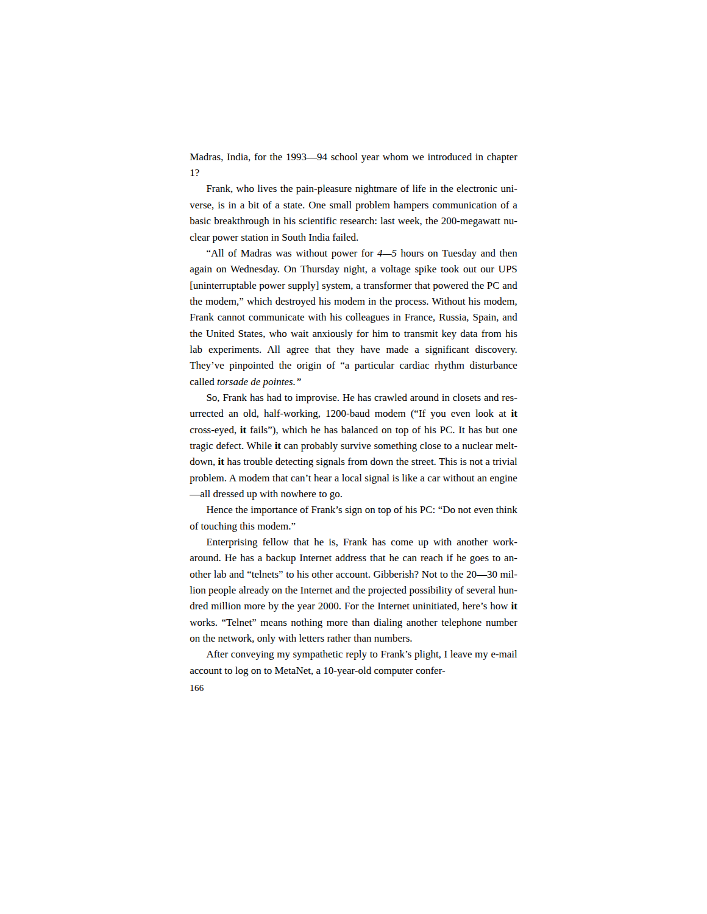Madras, India, for the 1993—94 school year whom we introduced in chapter 1?
Frank, who lives the pain-pleasure nightmare of life in the electronic universe, is in a bit of a state. One small problem hampers communication of a basic breakthrough in his scientific research: last week, the 200-megawatt nuclear power station in South India failed.
“All of Madras was without power for 4—5 hours on Tuesday and then again on Wednesday. On Thursday night, a voltage spike took out our UPS [uninterruptable power supply] system, a transformer that powered the PC and the modem,” which destroyed his modem in the process. Without his modem, Frank cannot communicate with his colleagues in France, Russia, Spain, and the United States, who wait anxiously for him to transmit key data from his lab experiments. All agree that they have made a significant discovery. They’ve pinpointed the origin of “a particular cardiac rhythm disturbance called torsade de pointes.”
So, Frank has had to improvise. He has crawled around in closets and resurrected an old, half-working, 1200-baud modem (“If you even look at it cross-eyed, it fails”), which he has balanced on top of his PC. It has but one tragic defect. While it can probably survive something close to a nuclear meltdown, it has trouble detecting signals from down the street. This is not a trivial problem. A modem that can’t hear a local signal is like a car without an engine—all dressed up with nowhere to go.
Hence the importance of Frank’s sign on top of his PC: “Do not even think of touching this modem.”
Enterprising fellow that he is, Frank has come up with another workaround. He has a backup Internet address that he can reach if he goes to another lab and “telnets” to his other account. Gibberish? Not to the 20—30 million people already on the Internet and the projected possibility of several hundred million more by the year 2000. For the Internet uninitiated, here’s how it works. “Telnet” means nothing more than dialing another telephone number on the network, only with letters rather than numbers.
After conveying my sympathetic reply to Frank’s plight, I leave my e-mail account to log on to MetaNet, a 10-year-old computer confer-
166